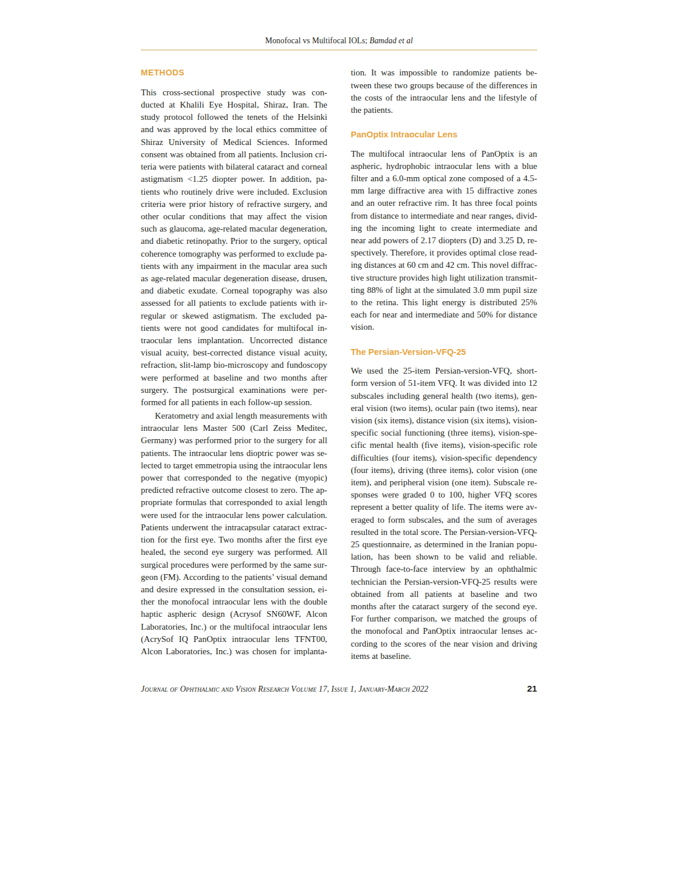Monofocal vs Multifocal IOLs; Bamdad et al
METHODS
This cross-sectional prospective study was conducted at Khalili Eye Hospital, Shiraz, Iran. The study protocol followed the tenets of the Helsinki and was approved by the local ethics committee of Shiraz University of Medical Sciences. Informed consent was obtained from all patients. Inclusion criteria were patients with bilateral cataract and corneal astigmatism <1.25 diopter power. In addition, patients who routinely drive were included. Exclusion criteria were prior history of refractive surgery, and other ocular conditions that may affect the vision such as glaucoma, age-related macular degeneration, and diabetic retinopathy. Prior to the surgery, optical coherence tomography was performed to exclude patients with any impairment in the macular area such as age-related macular degeneration disease, drusen, and diabetic exudate. Corneal topography was also assessed for all patients to exclude patients with irregular or skewed astigmatism. The excluded patients were not good candidates for multifocal intraocular lens implantation. Uncorrected distance visual acuity, best-corrected distance visual acuity, refraction, slit-lamp bio-microscopy and fundoscopy were performed at baseline and two months after surgery. The postsurgical examinations were performed for all patients in each follow-up session.
Keratometry and axial length measurements with intraocular lens Master 500 (Carl Zeiss Meditec, Germany) was performed prior to the surgery for all patients. The intraocular lens dioptric power was selected to target emmetropia using the intraocular lens power that corresponded to the negative (myopic) predicted refractive outcome closest to zero. The appropriate formulas that corresponded to axial length were used for the intraocular lens power calculation. Patients underwent the intracapsular cataract extraction for the first eye. Two months after the first eye healed, the second eye surgery was performed. All surgical procedures were performed by the same surgeon (FM). According to the patients’ visual demand and desire expressed in the consultation session, either the monofocal intraocular lens with the double haptic aspheric design (Acrysof SN60WF, Alcon Laboratories, Inc.) or the multifocal intraocular lens (AcrySof IQ PanOptix intraocular lens TFNT00, Alcon Laboratories, Inc.) was chosen for implantation. It was impossible to randomize patients between these two groups because of the differences in the costs of the intraocular lens and the lifestyle of the patients.
PanOptix Intraocular Lens
The multifocal intraocular lens of PanOptix is an aspheric, hydrophobic intraocular lens with a blue filter and a 6.0-mm optical zone composed of a 4.5-mm large diffractive area with 15 diffractive zones and an outer refractive rim. It has three focal points from distance to intermediate and near ranges, dividing the incoming light to create intermediate and near add powers of 2.17 diopters (D) and 3.25 D, respectively. Therefore, it provides optimal close reading distances at 60 cm and 42 cm. This novel diffractive structure provides high light utilization transmitting 88% of light at the simulated 3.0 mm pupil size to the retina. This light energy is distributed 25% each for near and intermediate and 50% for distance vision.
The Persian-Version-VFQ-25
We used the 25-item Persian-version-VFQ, short-form version of 51-item VFQ. It was divided into 12 subscales including general health (two items), general vision (two items), ocular pain (two items), near vision (six items), distance vision (six items), vision-specific social functioning (three items), vision-specific mental health (five items), vision-specific role difficulties (four items), vision-specific dependency (four items), driving (three items), color vision (one item), and peripheral vision (one item). Subscale responses were graded 0 to 100, higher VFQ scores represent a better quality of life. The items were averaged to form subscales, and the sum of averages resulted in the total score. The Persian-version-VFQ-25 questionnaire, as determined in the Iranian population, has been shown to be valid and reliable. Through face-to-face interview by an ophthalmic technician the Persian-version-VFQ-25 results were obtained from all patients at baseline and two months after the cataract surgery of the second eye. For further comparison, we matched the groups of the monofocal and PanOptix intraocular lenses according to the scores of the near vision and driving items at baseline.
Journal of Ophthalmic and Vision Research Volume 17, Issue 1, January-March 2022 21